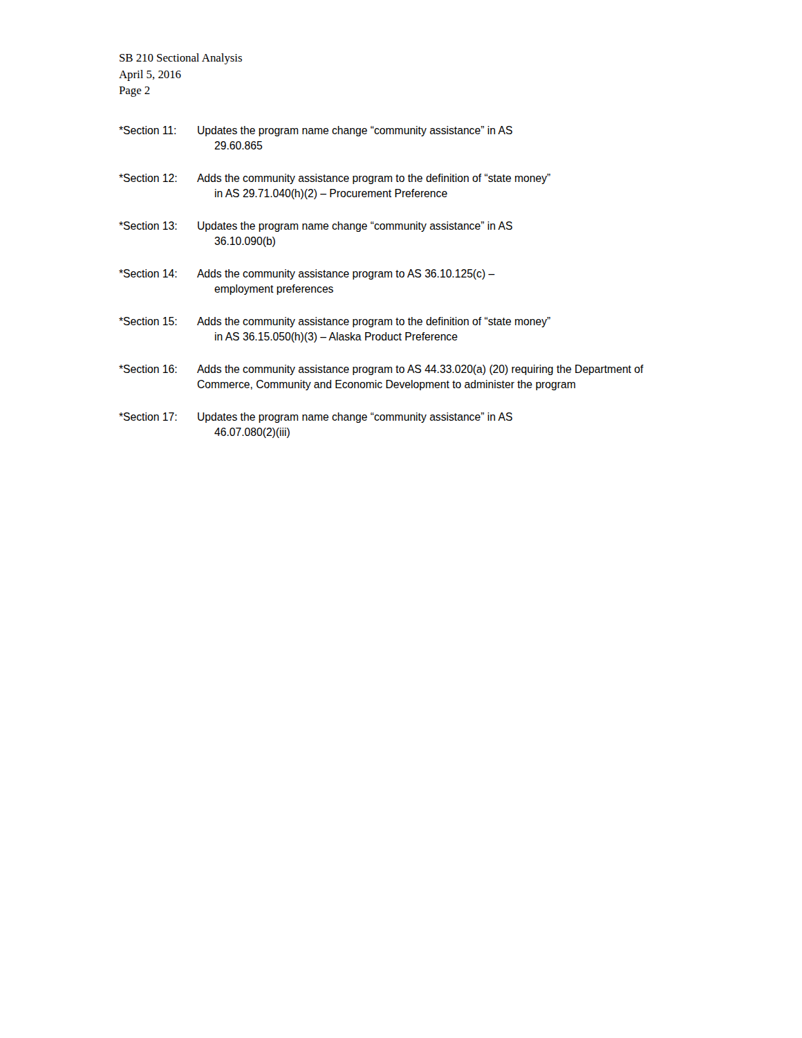SB 210 Sectional Analysis
April 5, 2016
Page 2
*Section 11:
Updates the program name change “community assistance” in AS 29.60.865
*Section 12:
Adds the community assistance program to the definition of “state money” in AS 29.71.040(h)(2) – Procurement Preference
*Section 13:
Updates the program name change “community assistance” in AS 36.10.090(b)
*Section 14:
Adds the community assistance program to AS 36.10.125(c) – employment preferences
*Section 15:
Adds the community assistance program to the definition of “state money” in AS 36.15.050(h)(3) – Alaska Product Preference
*Section 16:
Adds the community assistance program to AS 44.33.020(a) (20) requiring the Department of Commerce, Community and Economic Development to administer the program
*Section 17:
Updates the program name change “community assistance” in AS 46.07.080(2)(iii)